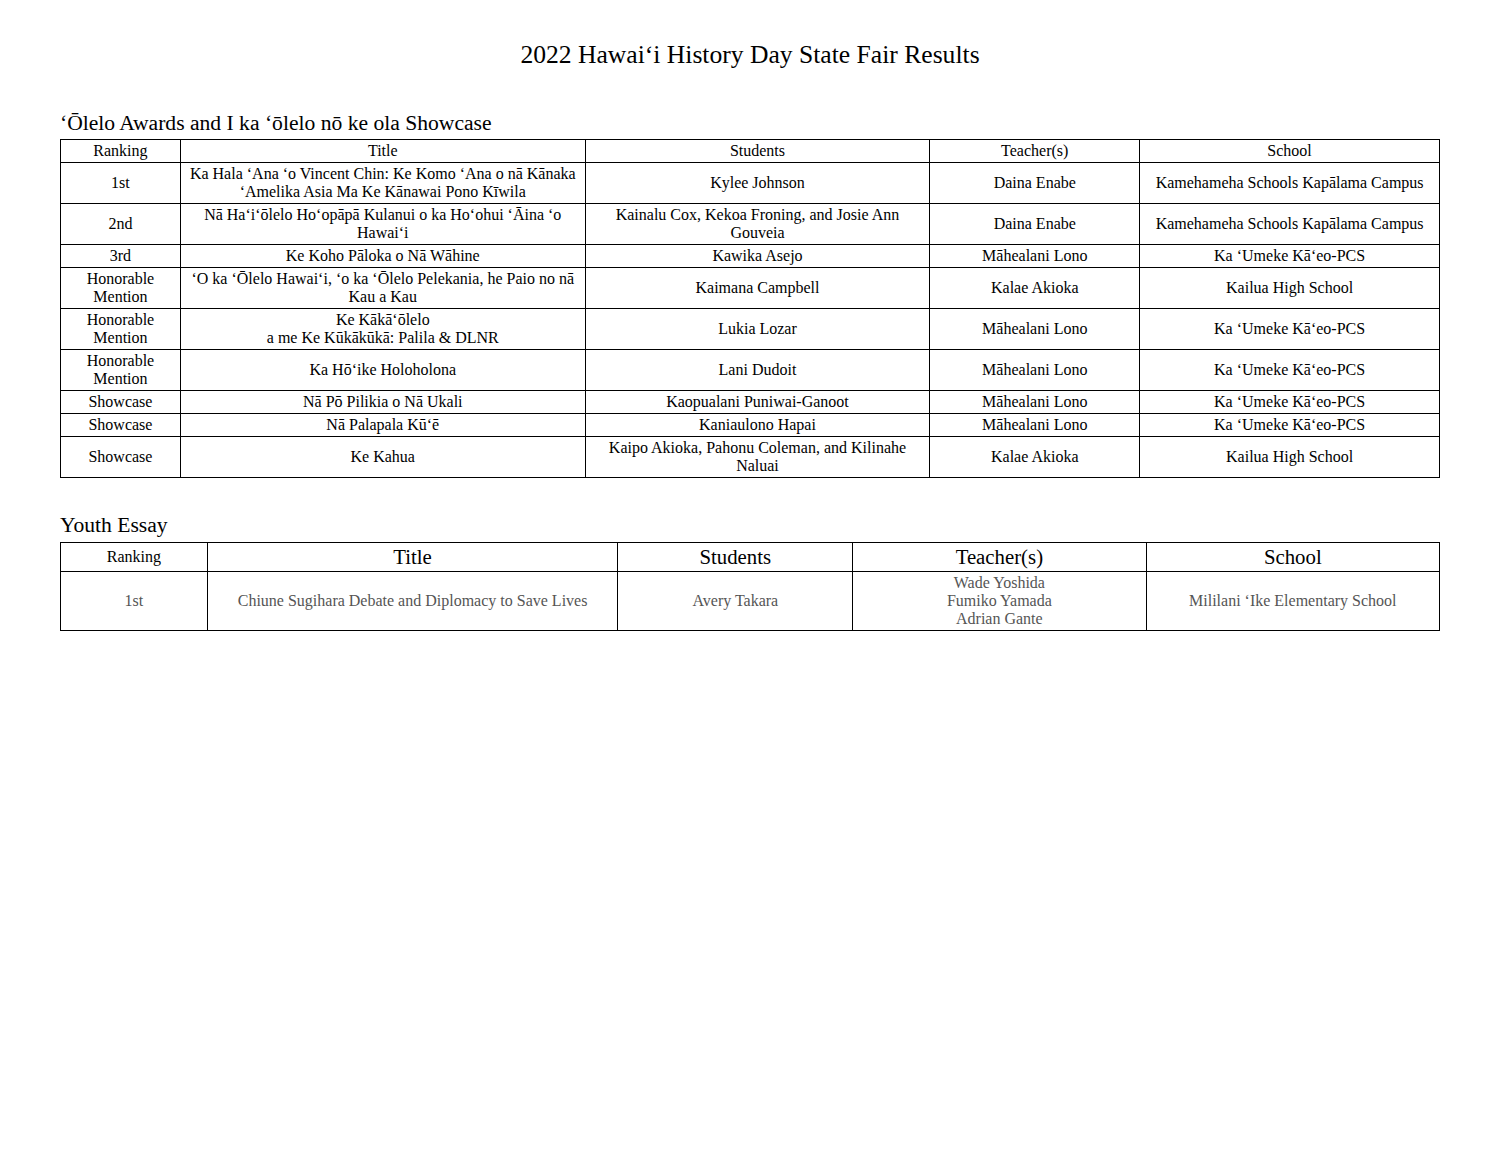2022 Hawaiʻi History Day State Fair Results
ʻŌlelo Awards and I ka ʻōlelo nō ke ola Showcase
| Ranking | Title | Students | Teacher(s) | School |
| --- | --- | --- | --- | --- |
| 1st | Ka Hala ʻAna ʻo Vincent Chin: Ke Komo ʻAna o nā Kānaka ʻAmelika Asia Ma Ke Kānawai Pono Kīwila | Kylee Johnson | Daina Enabe | Kamehameha Schools Kapālama Campus |
| 2nd | Nā Haʻiʻōlelo Hoʻopāpā Kulanui o ka Hoʻohui ʻĀina ʻo Hawaiʻi | Kainalu Cox, Kekoa Froning, and Josie Ann Gouveia | Daina Enabe | Kamehameha Schools Kapālama Campus |
| 3rd | Ke Koho Pāloka o Nā Wāhine | Kawika Asejo | Māhealani Lono | Ka ʻUmeke Kāʻeo-PCS |
| Honorable Mention | ʻO ka ʻŌlelo Hawaiʻi, ʻo ka ʻŌlelo Pelekania, he Paio no nā Kau a Kau | Kaimana Campbell | Kalae Akioka | Kailua High School |
| Honorable Mention | Ke Kākāʻōlelo a me Ke Kūkākūkā: Palila & DLNR | Lukia Lozar | Māhealani Lono | Ka ʻUmeke Kāʻeo-PCS |
| Honorable Mention | Ka Hōʻike Holoholona | Lani Dudoit | Māhealani Lono | Ka ʻUmeke Kāʻeo-PCS |
| Showcase | Nā Pō Pilikia o Nā Ukali | Kaopualani Puniwai-Ganoot | Māhealani Lono | Ka ʻUmeke Kāʻeo-PCS |
| Showcase | Nā Palapala Kūʻē | Kaniaulono Hapai | Māhealani Lono | Ka ʻUmeke Kāʻeo-PCS |
| Showcase | Ke Kahua | Kaipo Akioka, Pahonu Coleman, and Kilinahe Naluai | Kalae Akioka | Kailua High School |
Youth Essay
| Ranking | Title | Students | Teacher(s) | School |
| --- | --- | --- | --- | --- |
| 1st | Chiune Sugihara Debate and Diplomacy to Save Lives | Avery Takara | Wade Yoshida Fumiko Yamada Adrian Gante | Mililani ʻIke Elementary School |